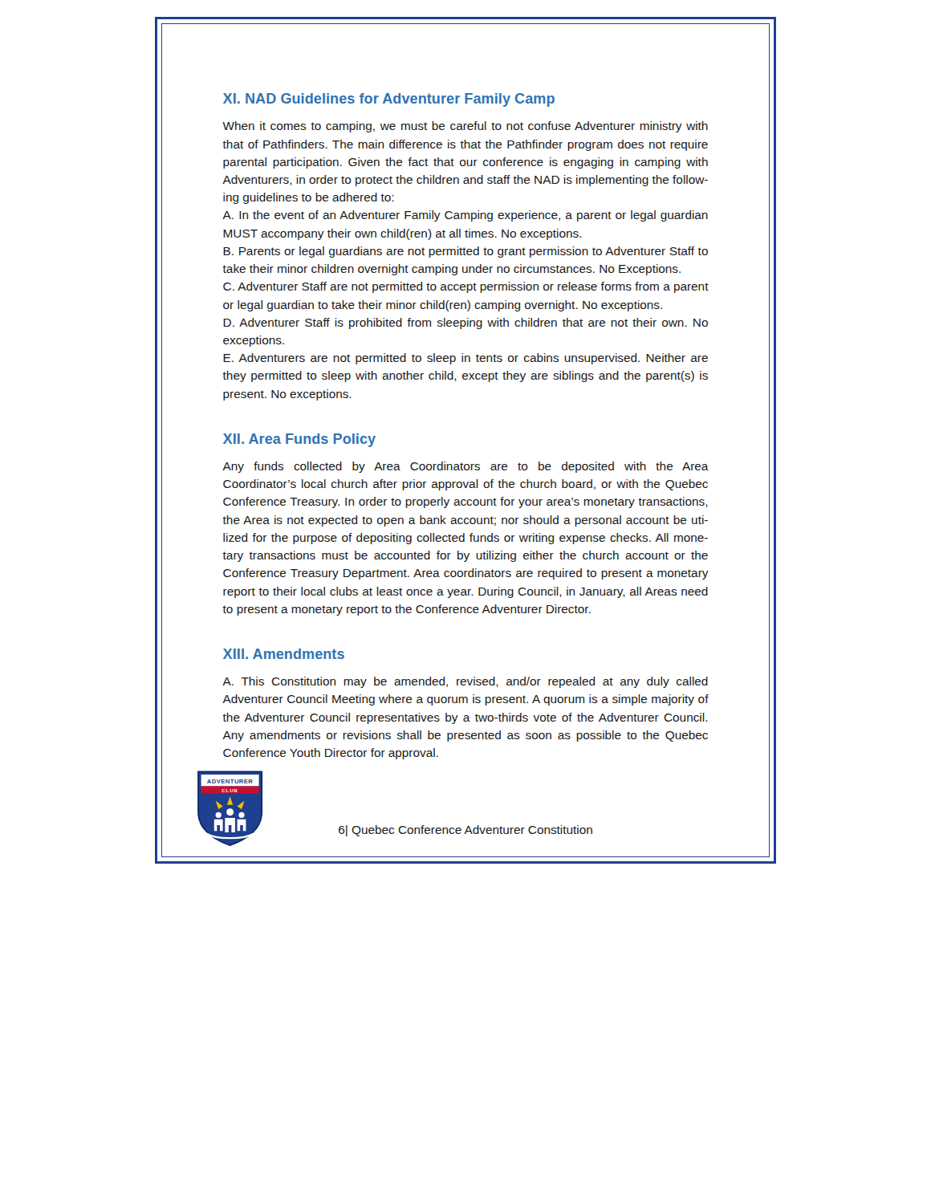XI. NAD Guidelines for Adventurer Family Camp
When it comes to camping, we must be careful to not confuse Adventurer ministry with that of Pathfinders. The main difference is that the Pathfinder program does not require parental participation. Given the fact that our conference is engaging in camping with Adventurers, in order to protect the children and staff the NAD is implementing the following guidelines to be adhered to:
A. In the event of an Adventurer Family Camping experience, a parent or legal guardian MUST accompany their own child(ren) at all times. No exceptions.
B. Parents or legal guardians are not permitted to grant permission to Adventurer Staff to take their minor children overnight camping under no circumstances. No Exceptions.
C. Adventurer Staff are not permitted to accept permission or release forms from a parent or legal guardian to take their minor child(ren) camping overnight. No exceptions.
D. Adventurer Staff is prohibited from sleeping with children that are not their own. No exceptions.
E. Adventurers are not permitted to sleep in tents or cabins unsupervised. Neither are they permitted to sleep with another child, except they are siblings and the parent(s) is present. No exceptions.
XII. Area Funds Policy
Any funds collected by Area Coordinators are to be deposited with the Area Coordinator’s local church after prior approval of the church board, or with the Quebec Conference Treasury. In order to properly account for your area’s monetary transactions, the Area is not expected to open a bank account; nor should a personal account be utilized for the purpose of depositing collected funds or writing expense checks. All monetary transactions must be accounted for by utilizing either the church account or the Conference Treasury Department. Area coordinators are required to present a monetary report to their local clubs at least once a year. During Council, in January, all Areas need to present a monetary report to the Conference Adventurer Director.
XIII. Amendments
A. This Constitution may be amended, revised, and/or repealed at any duly called Adventurer Council Meeting where a quorum is present. A quorum is a simple majority of the Adventurer Council representatives by a two-thirds vote of the Adventurer Council. Any amendments or revisions shall be presented as soon as possible to the Quebec Conference Youth Director for approval.
ADVENTURER CLUB
6| Quebec Conference Adventurer Constitution